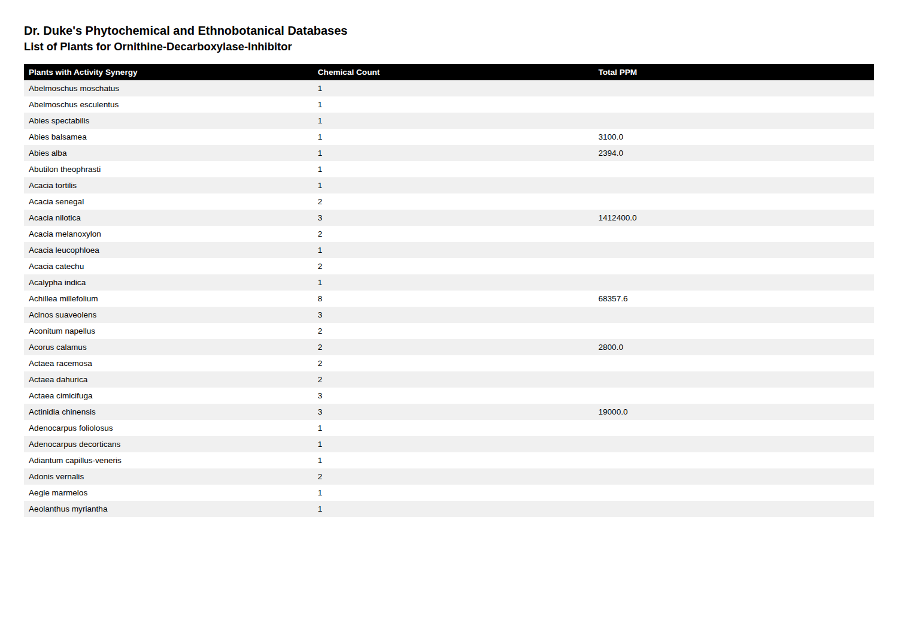Dr. Duke's Phytochemical and Ethnobotanical Databases
List of Plants for Ornithine-Decarboxylase-Inhibitor
| Plants with Activity Synergy | Chemical Count | Total PPM |
| --- | --- | --- |
| Abelmoschus moschatus | 1 | |
| Abelmoschus esculentus | 1 | |
| Abies spectabilis | 1 | |
| Abies balsamea | 1 | 3100.0 |
| Abies alba | 1 | 2394.0 |
| Abutilon theophrasti | 1 | |
| Acacia tortilis | 1 | |
| Acacia senegal | 2 | |
| Acacia nilotica | 3 | 1412400.0 |
| Acacia melanoxylon | 2 | |
| Acacia leucophloea | 1 | |
| Acacia catechu | 2 | |
| Acalypha indica | 1 | |
| Achillea millefolium | 8 | 68357.6 |
| Acinos suaveolens | 3 | |
| Aconitum napellus | 2 | |
| Acorus calamus | 2 | 2800.0 |
| Actaea racemosa | 2 | |
| Actaea dahurica | 2 | |
| Actaea cimicifuga | 3 | |
| Actinidia chinensis | 3 | 19000.0 |
| Adenocarpus foliolosus | 1 | |
| Adenocarpus decorticans | 1 | |
| Adiantum capillus-veneris | 1 | |
| Adonis vernalis | 2 | |
| Aegle marmelos | 1 | |
| Aeolanthus myriantha | 1 | |